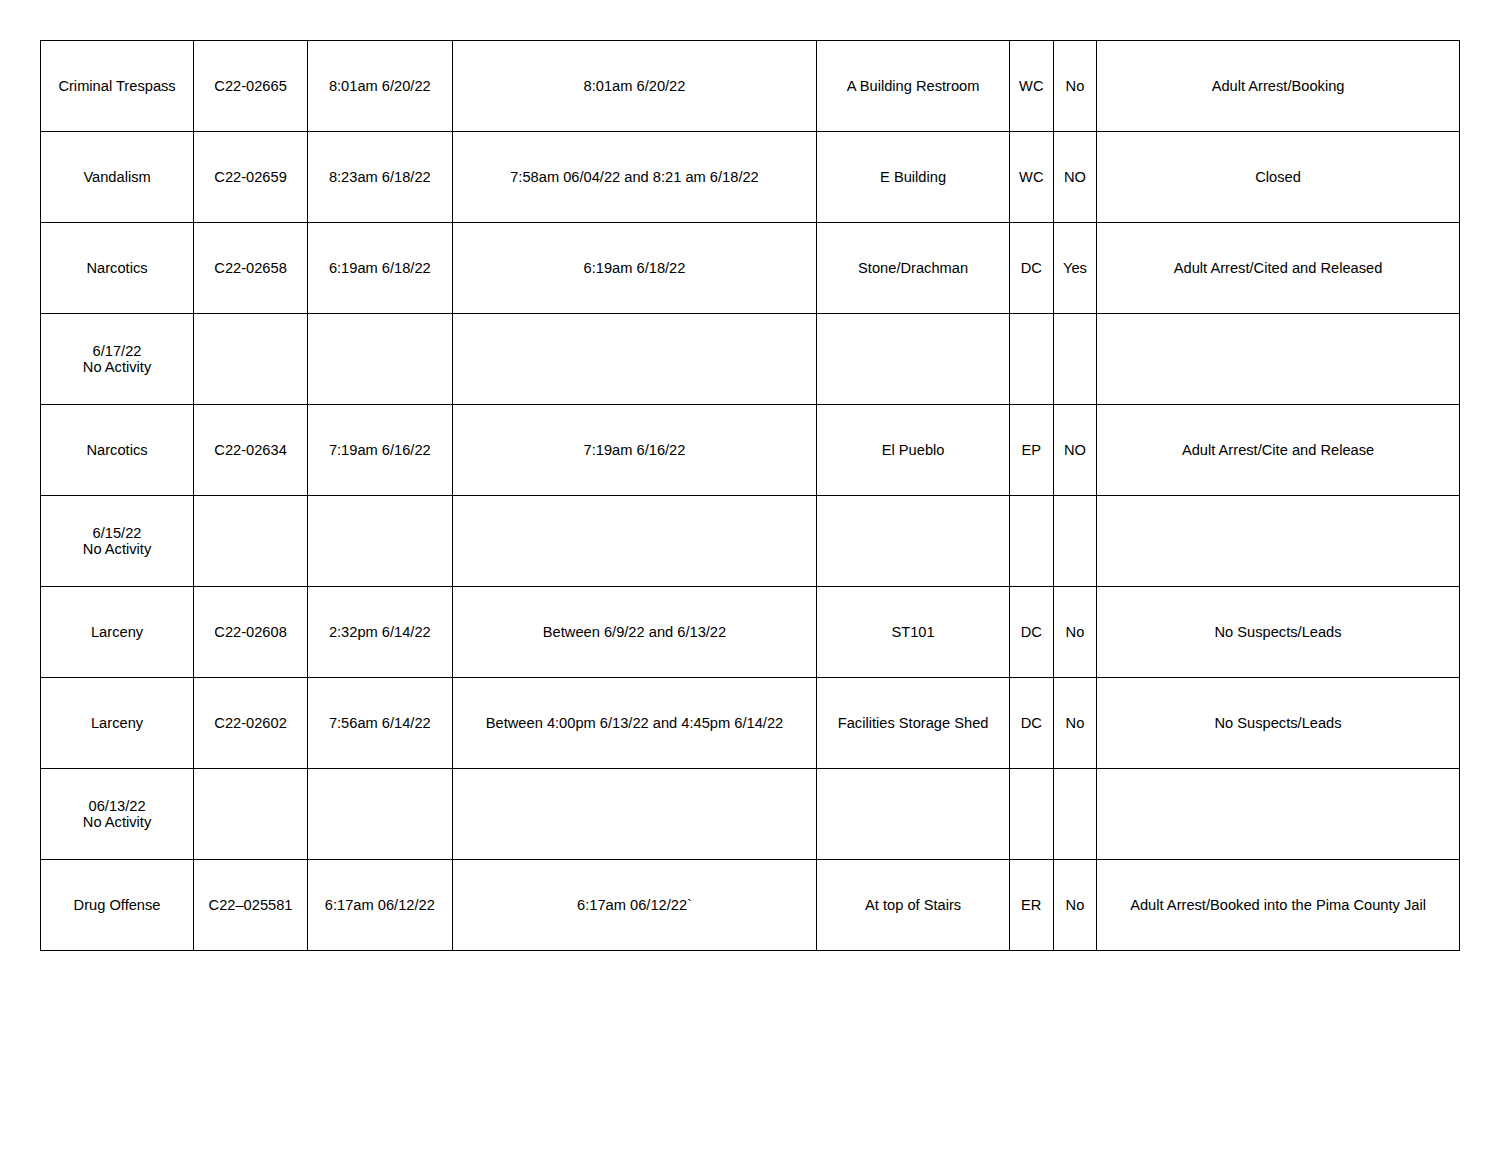| Criminal Trespass | C22-02665 | 8:01am 6/20/22 | 8:01am 6/20/22 | A Building Restroom | WC | No | Adult Arrest/Booking |
| Vandalism | C22-02659 | 8:23am 6/18/22 | 7:58am 06/04/22 and 8:21 am 6/18/22 | E Building | WC | NO | Closed |
| Narcotics | C22-02658 | 6:19am 6/18/22 | 6:19am 6/18/22 | Stone/Drachman | DC | Yes | Adult Arrest/Cited and Released |
| 6/17/22 No Activity | | | | | | | |
| Narcotics | C22-02634 | 7:19am 6/16/22 | 7:19am 6/16/22 | El Pueblo | EP | NO | Adult Arrest/Cite and Release |
| 6/15/22 No Activity | | | | | | | |
| Larceny | C22-02608 | 2:32pm 6/14/22 | Between 6/9/22 and 6/13/22 | ST101 | DC | No | No Suspects/Leads |
| Larceny | C22-02602 | 7:56am 6/14/22 | Between 4:00pm 6/13/22 and 4:45pm 6/14/22 | Facilities Storage Shed | DC | No | No Suspects/Leads |
| 06/13/22 No Activity | | | | | | | |
| Drug Offense | C22–025581 | 6:17am 06/12/22 | 6:17am 06/12/22` | At top of Stairs | ER | No | Adult Arrest/Booked into the Pima County Jail |